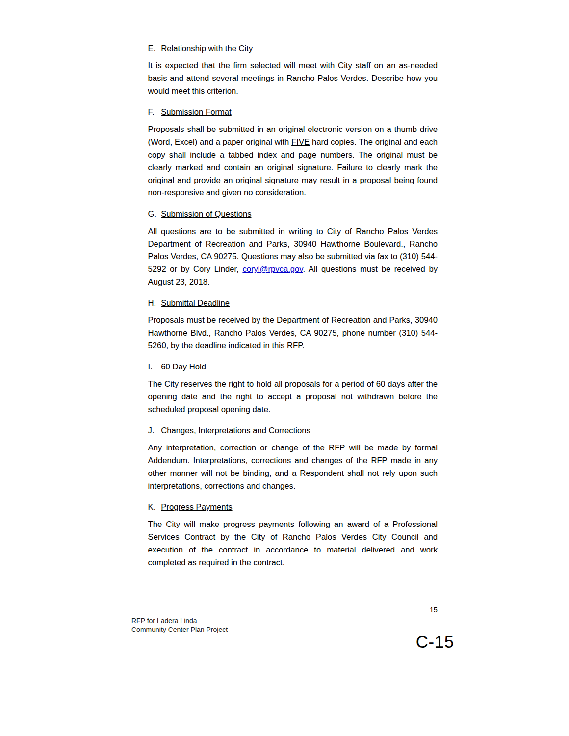E. Relationship with the City
It is expected that the firm selected will meet with City staff on an as-needed basis and attend several meetings in Rancho Palos Verdes. Describe how you would meet this criterion.
F. Submission Format
Proposals shall be submitted in an original electronic version on a thumb drive (Word, Excel) and a paper original with FIVE hard copies. The original and each copy shall include a tabbed index and page numbers. The original must be clearly marked and contain an original signature. Failure to clearly mark the original and provide an original signature may result in a proposal being found non-responsive and given no consideration.
G. Submission of Questions
All questions are to be submitted in writing to City of Rancho Palos Verdes Department of Recreation and Parks, 30940 Hawthorne Boulevard., Rancho Palos Verdes, CA 90275. Questions may also be submitted via fax to (310) 544-5292 or by Cory Linder, coryl@rpvca.gov. All questions must be received by August 23, 2018.
H. Submittal Deadline
Proposals must be received by the Department of Recreation and Parks, 30940 Hawthorne Blvd., Rancho Palos Verdes, CA 90275, phone number (310) 544-5260, by the deadline indicated in this RFP.
I. 60 Day Hold
The City reserves the right to hold all proposals for a period of 60 days after the opening date and the right to accept a proposal not withdrawn before the scheduled proposal opening date.
J. Changes, Interpretations and Corrections
Any interpretation, correction or change of the RFP will be made by formal Addendum. Interpretations, corrections and changes of the RFP made in any other manner will not be binding, and a Respondent shall not rely upon such interpretations, corrections and changes.
K. Progress Payments
The City will make progress payments following an award of a Professional Services Contract by the City of Rancho Palos Verdes City Council and execution of the contract in accordance to material delivered and work completed as required in the contract.
15
RFP for Ladera Linda
Community Center Plan Project
C-15